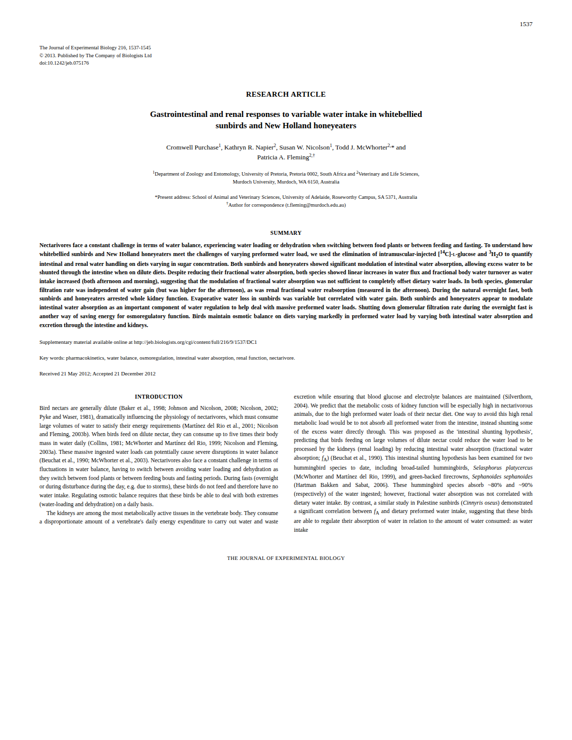1537
The Journal of Experimental Biology 216, 1537-1545
© 2013. Published by The Company of Biologists Ltd
doi:10.1242/jeb.075176
RESEARCH ARTICLE
Gastrointestinal and renal responses to variable water intake in whitebellied
sunbirds and New Holland honeyeaters
Cromwell Purchase1, Kathryn R. Napier2, Susan W. Nicolson1, Todd J. McWhorter2,* and
Patricia A. Fleming2,†
1Department of Zoology and Entomology, University of Pretoria, Pretoria 0002, South Africa and 2Veterinary and Life Sciences,
Murdoch University, Murdoch, WA 6150, Australia
*Present address: School of Animal and Veterinary Sciences, University of Adelaide, Roseworthy Campus, SA 5371, Australia
†Author for correspondence (t.fleming@murdoch.edu.au)
SUMMARY
Nectarivores face a constant challenge in terms of water balance, experiencing water loading or dehydration when switching between food plants or between feeding and fasting. To understand how whitebellied sunbirds and New Holland honeyeaters meet the challenges of varying preformed water load, we used the elimination of intramuscular-injected [14C]-l-glucose and 3H2O to quantify intestinal and renal water handling on diets varying in sugar concentration. Both sunbirds and honeyeaters showed significant modulation of intestinal water absorption, allowing excess water to be shunted through the intestine when on dilute diets. Despite reducing their fractional water absorption, both species showed linear increases in water flux and fractional body water turnover as water intake increased (both afternoon and morning), suggesting that the modulation of fractional water absorption was not sufficient to completely offset dietary water loads. In both species, glomerular filtration rate was independent of water gain (but was higher for the afternoon), as was renal fractional water reabsorption (measured in the afternoon). During the natural overnight fast, both sunbirds and honeyeaters arrested whole kidney function. Evaporative water loss in sunbirds was variable but correlated with water gain. Both sunbirds and honeyeaters appear to modulate intestinal water absorption as an important component of water regulation to help deal with massive preformed water loads. Shutting down glomerular filtration rate during the overnight fast is another way of saving energy for osmoregulatory function. Birds maintain osmotic balance on diets varying markedly in preformed water load by varying both intestinal water absorption and excretion through the intestine and kidneys.
Supplementary material available online at http://jeb.biologists.org/cgi/content/full/216/9/1537/DC1
Key words: pharmacokinetics, water balance, osmoregulation, intestinal water absorption, renal function, nectarivore.
Received 21 May 2012; Accepted 21 December 2012
INTRODUCTION
Bird nectars are generally dilute (Baker et al., 1998; Johnson and Nicolson, 2008; Nicolson, 2002; Pyke and Waser, 1981), dramatically influencing the physiology of nectarivores, which must consume large volumes of water to satisfy their energy requirements (Martínez del Rio et al., 2001; Nicolson and Fleming, 2003b). When birds feed on dilute nectar, they can consume up to five times their body mass in water daily (Collins, 1981; McWhorter and Martínez del Rio, 1999; Nicolson and Fleming, 2003a). These massive ingested water loads can potentially cause severe disruptions in water balance (Beuchat et al., 1990; McWhorter et al., 2003). Nectarivores also face a constant challenge in terms of fluctuations in water balance, having to switch between avoiding water loading and dehydration as they switch between food plants or between feeding bouts and fasting periods. During fasts (overnight or during disturbance during the day, e.g. due to storms), these birds do not feed and therefore have no water intake. Regulating osmotic balance requires that these birds be able to deal with both extremes (water-loading and dehydration) on a daily basis.
The kidneys are among the most metabolically active tissues in the vertebrate body. They consume a disproportionate amount of a vertebrate's daily energy expenditure to carry out water and waste excretion while ensuring that blood glucose and electrolyte balances are maintained (Silverthorn, 2004). We predict that the metabolic costs of kidney function will be especially high in nectarivorous animals, due to the high preformed water loads of their nectar diet. One way to avoid this high renal metabolic load would be to not absorb all preformed water from the intestine, instead shunting some of the excess water directly through. This was proposed as the 'intestinal shunting hypothesis', predicting that birds feeding on large volumes of dilute nectar could reduce the water load to be processed by the kidneys (renal loading) by reducing intestinal water absorption (fractional water absorption; fA) (Beuchat et al., 1990). This intestinal shunting hypothesis has been examined for two hummingbird species to date, including broad-tailed hummingbirds, Selasphorus platycercus (McWhorter and Martínez del Rio, 1999), and green-backed firecrowns, Sephanoides sephanoides (Hartman Bakken and Sabat, 2006). These hummingbird species absorb ~80% and ~90% (respectively) of the water ingested; however, fractional water absorption was not correlated with dietary water intake. By contrast, a similar study in Palestine sunbirds (Cinnyris oseus) demonstrated a significant correlation between fA and dietary preformed water intake, suggesting that these birds are able to regulate their absorption of water in relation to the amount of water consumed: as water intake
THE JOURNAL OF EXPERIMENTAL BIOLOGY